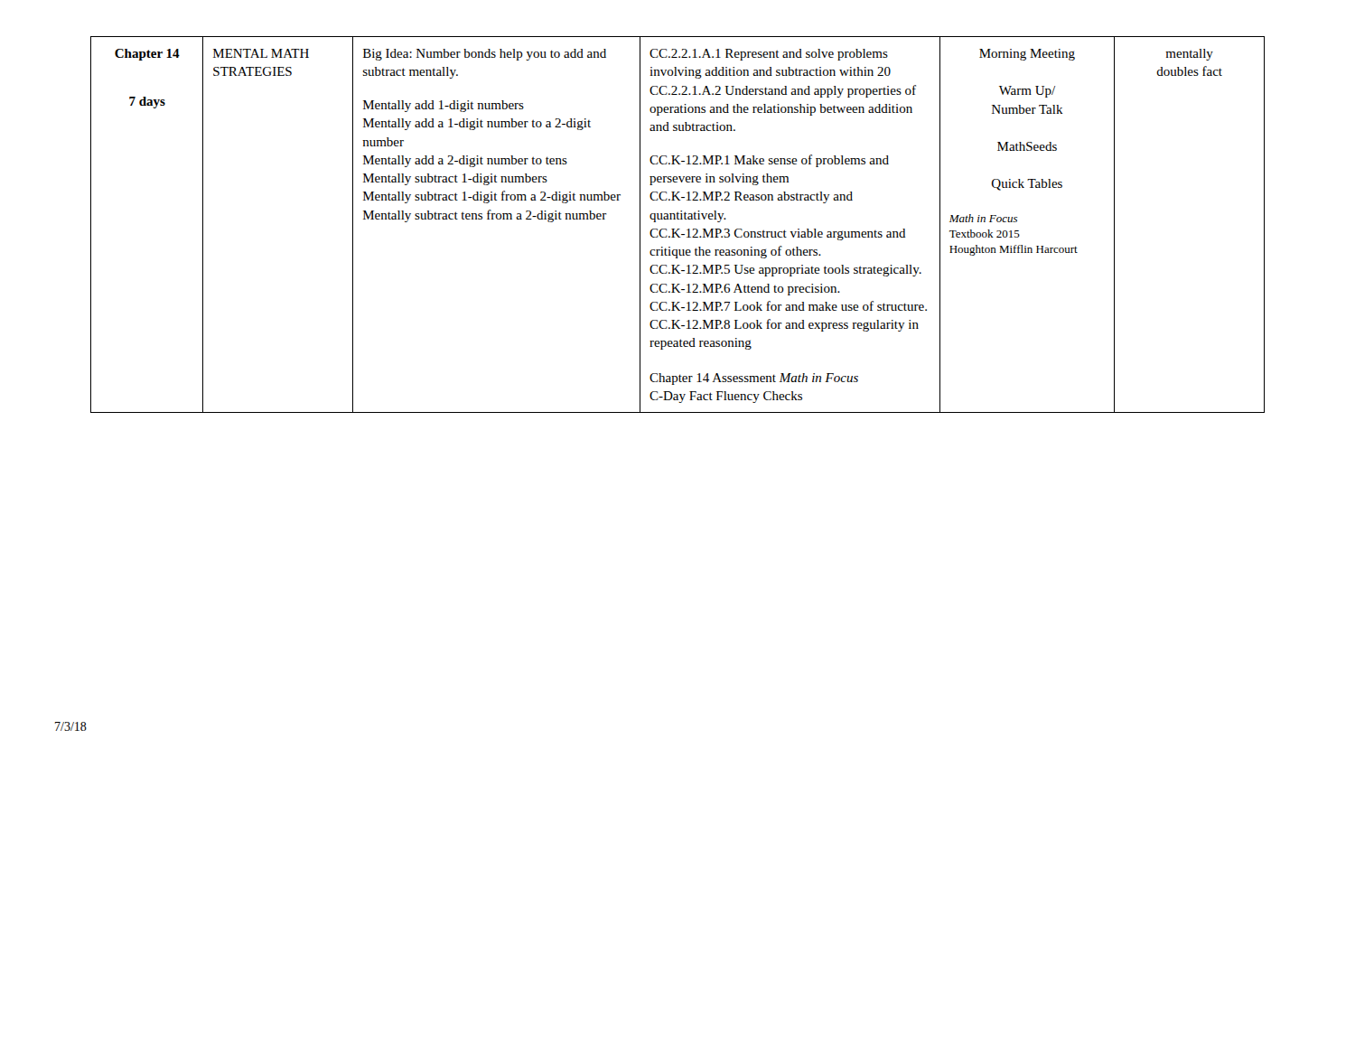| Chapter 14 7 days | MENTAL MATH STRATEGIES | Big Idea: Number bonds help you to add and subtract mentally. Mentally add 1-digit numbers Mentally add a 1-digit number to a 2-digit number Mentally add a 2-digit number to tens Mentally subtract 1-digit numbers Mentally subtract 1-digit from a 2-digit number Mentally subtract tens from a 2-digit number | CC.2.2.1.A.1 Represent and solve problems involving addition and subtraction within 20 CC.2.2.1.A.2 Understand and apply properties of operations and the relationship between addition and subtraction. CC.K-12.MP.1 Make sense of problems and persevere in solving them CC.K-12.MP.2 Reason abstractly and quantitatively. CC.K-12.MP.3 Construct viable arguments and critique the reasoning of others. CC.K-12.MP.5 Use appropriate tools strategically. CC.K-12.MP.6 Attend to precision. CC.K-12.MP.7 Look for and make use of structure. CC.K-12.MP.8 Look for and express regularity in repeated reasoning Chapter 14 Assessment Math in Focus C-Day Fact Fluency Checks | Morning Meeting Warm Up/ Number Talk MathSeeds Quick Tables Math in Focus Textbook 2015 Houghton Mifflin Harcourt | mentally doubles fact |
7/3/18